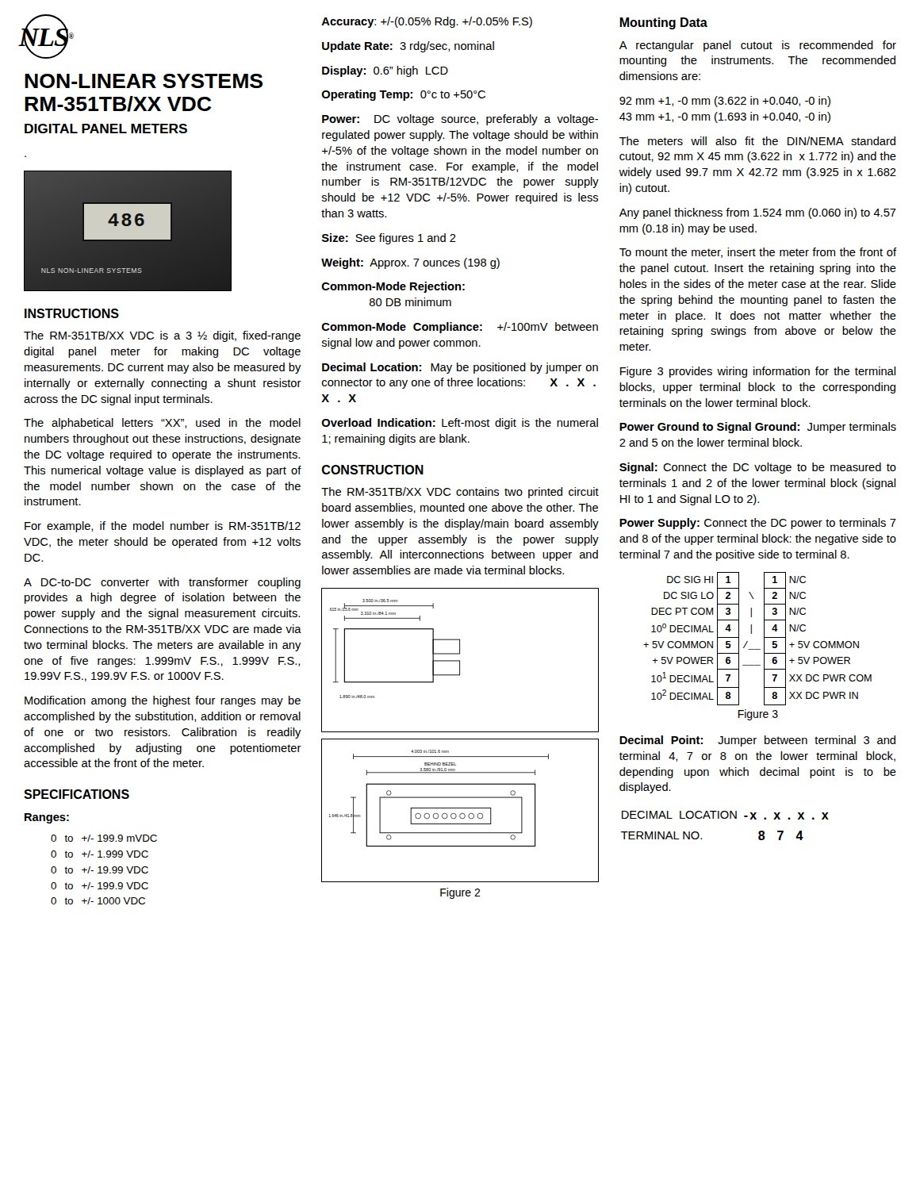NLS®
NON-LINEAR SYSTEMS
RM-351TB/XX VDC
DIGITAL PANEL METERS
.
486
NLS NON-LINEAR SYSTEMS
INSTRUCTIONS
The RM-351TB/XX VDC is a 3 ½ digit, fixed-range digital panel meter for making DC voltage measurements. DC current may also be measured by internally or externally connecting a shunt resistor across the DC signal input terminals.
The alphabetical letters “XX”, used in the model numbers throughout out these instructions, designate the DC voltage required to operate the instruments. This numerical voltage value is displayed as part of the model number shown on the case of the instrument.
For example, if the model number is RM-351TB/12 VDC, the meter should be operated from +12 volts DC.
A DC-to-DC converter with transformer coupling provides a high degree of isolation between the power supply and the signal measurement circuits. Connections to the RM-351TB/XX VDC are made via two terminal blocks. The meters are available in any one of five ranges: 1.999mV F.S., 1.999V F.S., 19.99V F.S., 199.9V F.S. or 1000V F.S.
Modification among the highest four ranges may be accomplished by the substitution, addition or removal of one or two resistors. Calibration is readily accomplished by adjusting one potentiometer accessible at the front of the meter.
SPECIFICATIONS
Ranges:
| 0 | to | +/- 199.9 mVDC |
| 0 | to | +/- 1.999 VDC |
| 0 | to | +/- 19.99 VDC |
| 0 | to | +/- 199.9 VDC |
| 0 | to | +/- 1000 VDC |
Accuracy: +/-(0.05% Rdg. +/-0.05% F.S)
Update Rate: 3 rdg/sec, nominal
Display: 0.6” high LCD
Operating Temp: 0°c to +50°C
Power: DC voltage source, preferably a voltage-regulated power supply. The voltage should be within +/-5% of the voltage shown in the model number on the instrument case. For example, if the model number is RM-351TB/12VDC the power supply should be +12 VDC +/-5%. Power required is less than 3 watts.
Size: See figures 1 and 2
Weight: Approx. 7 ounces (198 g)
Common-Mode Rejection:
80 DB minimum
Common-Mode Compliance: +/-100mV between signal low and power common.
Decimal Location: May be positioned by jumper on connector to any one of three locations: X . X . X . X
Overload Indication: Left-most digit is the numeral 1; remaining digits are blank.
CONSTRUCTION
The RM-351TB/XX VDC contains two printed circuit board assemblies, mounted one above the other. The lower assembly is the display/main board assembly and the upper assembly is the power supply assembly. All interconnections between upper and lower assemblies are made via terminal blocks.
3.500 in./36.5 mm 3.310 in./84.1 mm .615 in./15.6 mm 1.890 in./48.0 mm
4.003 in./101.6 mm BEHIND BEZEL 3.580 in./91.0 mm 1.646 in./41.8 mm
Figure 2
Mounting Data
A rectangular panel cutout is recommended for mounting the instruments. The recommended dimensions are:
92 mm +1, -0 mm (3.622 in +0.040, -0 in)
43 mm +1, -0 mm (1.693 in +0.040, -0 in)
The meters will also fit the DIN/NEMA standard cutout, 92 mm X 45 mm (3.622 in x 1.772 in) and the widely used 99.7 mm X 42.72 mm (3.925 in x 1.682 in) cutout.
Any panel thickness from 1.524 mm (0.060 in) to 4.57 mm (0.18 in) may be used.
To mount the meter, insert the meter from the front of the panel cutout. Insert the retaining spring into the holes in the sides of the meter case at the rear. Slide the spring behind the mounting panel to fasten the meter in place. It does not matter whether the retaining spring swings from above or below the meter.
Figure 3 provides wiring information for the terminal blocks, upper terminal block to the corresponding terminals on the lower terminal block.
Power Ground to Signal Ground: Jumper terminals 2 and 5 on the lower terminal block.
Signal: Connect the DC voltage to be measured to terminals 1 and 2 of the lower terminal block (signal HI to 1 and Signal LO to 2).
Power Supply: Connect the DC power to terminals 7 and 8 of the upper terminal block: the negative side to terminal 7 and the positive side to terminal 8.
| DC SIG HI | 1 | | 1 | N/C |
| DC SIG LO | 2 | \ | 2 | N/C |
| DEC PT COM | 3 | / | 3 | N/C |
| 10 o DECIMAL | 4 | / | 4 | N/C |
| + 5V COMMON | 5 | /__ | 5 | + 5V COMMON |
| + 5V POWER | 6 | ___ | 6 | + 5V POWER |
| 10 1 DECIMAL | 7 | | 7 | XX DC PWR COM |
| 10 2 DECIMAL | 8 | | 8 | XX DC PWR IN |
Figure 3
Decimal Point: Jumper between terminal 3 and terminal 4, 7 or 8 on the lower terminal block, depending upon which decimal point is to be displayed.
| DECIMAL LOCATION | -x . x . x . x |
| TERMINAL NO. | 8 7 4 |